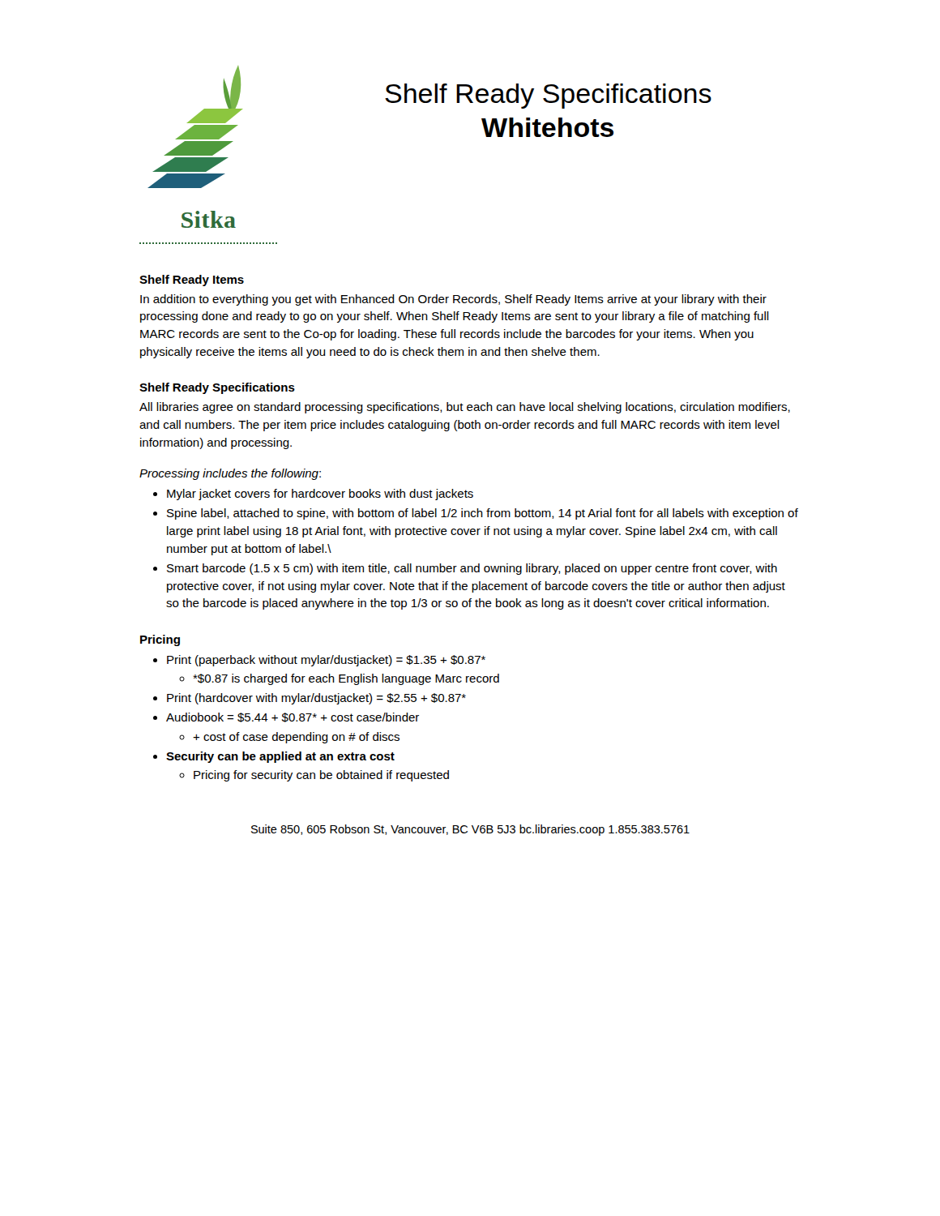Sitka
Shelf Ready Specifications
Whitehots
Shelf Ready Items
In addition to everything you get with Enhanced On Order Records, Shelf Ready Items arrive at your library with their processing done and ready to go on your shelf. When Shelf Ready Items are sent to your library a file of matching full MARC records are sent to the Co-op for loading. These full records include the barcodes for your items. When you physically receive the items all you need to do is check them in and then shelve them.
Shelf Ready Specifications
All libraries agree on standard processing specifications, but each can have local shelving locations, circulation modifiers, and call numbers. The per item price includes cataloguing (both on-order records and full MARC records with item level information) and processing.
Processing includes the following:
Mylar jacket covers for hardcover books with dust jackets
Spine label, attached to spine, with bottom of label 1/2 inch from bottom, 14 pt Arial font for all labels with exception of large print label using 18 pt Arial font, with protective cover if not using a mylar cover. Spine label 2x4 cm, with call number put at bottom of label.\
Smart barcode (1.5 x 5 cm) with item title, call number and owning library, placed on upper centre front cover, with protective cover, if not using mylar cover. Note that if the placement of barcode covers the title or author then adjust so the barcode is placed anywhere in the top 1/3 or so of the book as long as it doesn't cover critical information.
Pricing
Print (paperback without mylar/dustjacket) = $1.35 + $0.87*
*$0.87 is charged for each English language Marc record
Print (hardcover with mylar/dustjacket) = $2.55 + $0.87*
Audiobook = $5.44 + $0.87* + cost case/binder
+ cost of case depending on # of discs
Security can be applied at an extra cost
Pricing for security can be obtained if requested
Suite 850, 605 Robson St, Vancouver, BC V6B 5J3 bc.libraries.coop 1.855.383.5761